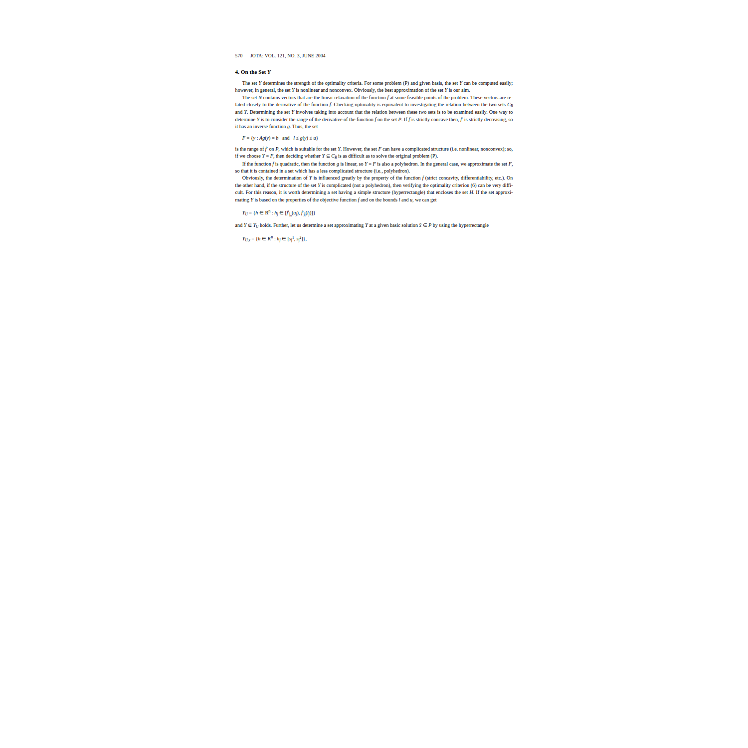570 JOTA: VOL. 121, NO. 3, JUNE 2004
4. On the Set Y
The set Y determines the strength of the optimality criteria. For some problem (P) and given basis, the set Y can be computed easily; however, in general, the set Y is nonlinear and nonconvex. Obviously, the best approximation of the set Y is our aim.
The set N contains vectors that are the linear relaxation of the function f at some feasible points of the problem. These vectors are related closely to the derivative of the function f. Checking optimality is equivalent to investigating the relation between the two sets CB and Y. Determining the set Y involves taking into account that the relation between these two sets is to be examined easily. One way to determine Y is to consider the range of the derivative of the function f on the set P. If f is strictly concave then, f′ is strictly decreasing, so it has an inverse function g. Thus, the set
F = {y : Ag(y) = b and l ≤ g(y) ≤ u}
is the range of f′ on P, which is suitable for the set Y. However, the set F can have a complicated structure (i.e. nonlinear, nonconvex); so, if we choose Y = F, then deciding whether Y ⊆ CB is as difficult as to solve the original problem (P).
If the function f is quadratic, then the function g is linear, so Y = F is also a polyhedron. In the general case, we approximate the set F, so that it is contained in a set which has a less complicated structure (i.e., polyhedron).
Obviously, the determination of Y is influenced greatly by the property of the function f (strict concavity, differentiability, etc.). On the other hand, if the structure of the set Y is complicated (not a polyhedron), then verifying the optimality criterion (6) can be very difficult. For this reason, it is worth determining a set having a simple structure (hyperrectangle) that encloses the set H. If the set approximating Y is based on the properties of the objective function f and on the bounds l and u, we can get
YU = {h ∈ Rn : hj ∈ [f′ju(uj), f′jl(lj)]}
and Y ⊆ YU holds. Further, let us determine a set approximating Y at a given basic solution x̄ ∈ P by using the hyperrectangle
YU,x̄ = {h ∈ Rn : hj ∈ [sj1, sj2]},